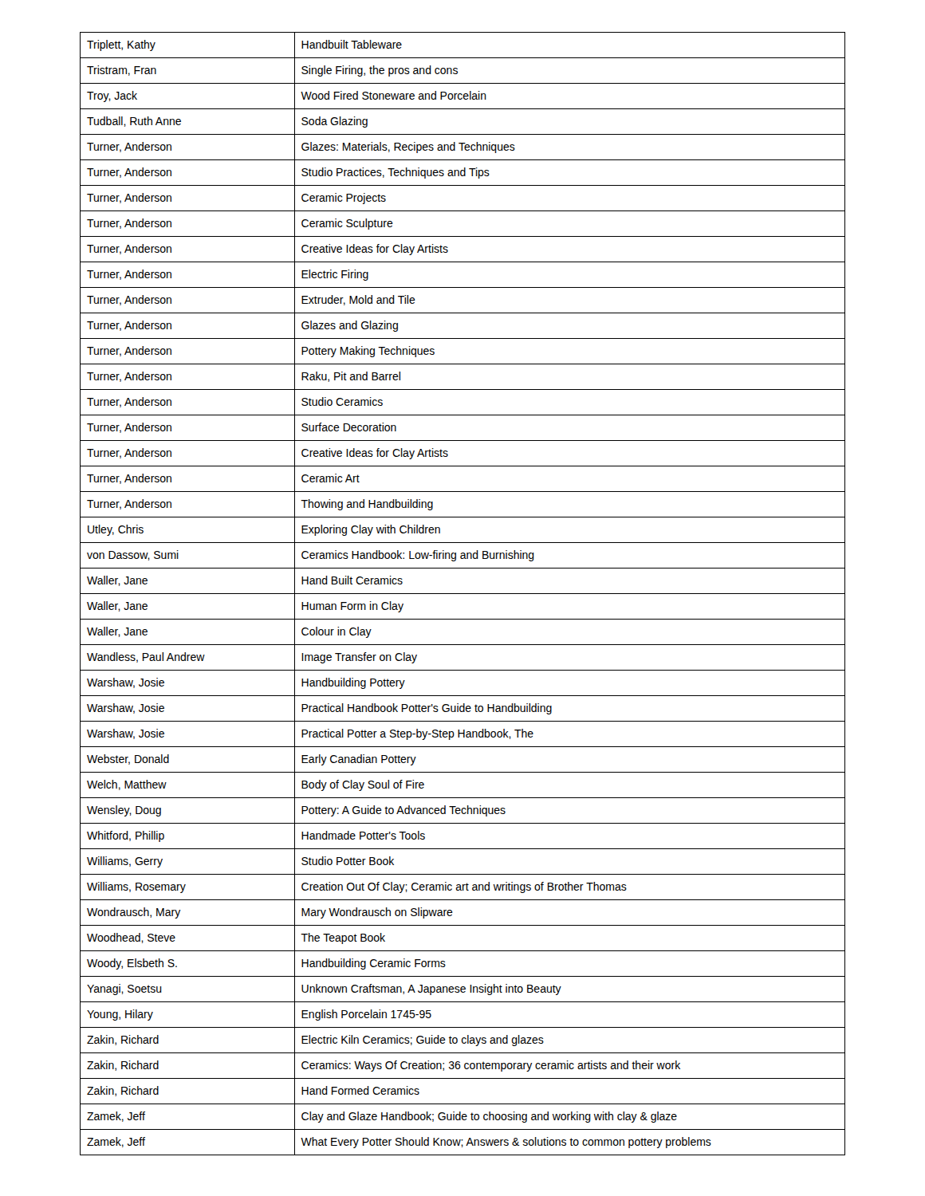| Triplett, Kathy | Handbuilt Tableware |
| Tristram, Fran | Single Firing, the pros and cons |
| Troy, Jack | Wood Fired Stoneware and Porcelain |
| Tudball, Ruth Anne | Soda Glazing |
| Turner, Anderson | Glazes: Materials, Recipes and Techniques |
| Turner, Anderson | Studio Practices, Techniques and Tips |
| Turner, Anderson | Ceramic Projects |
| Turner, Anderson | Ceramic Sculpture |
| Turner, Anderson | Creative Ideas for Clay Artists |
| Turner, Anderson | Electric Firing |
| Turner, Anderson | Extruder, Mold and Tile |
| Turner, Anderson | Glazes and Glazing |
| Turner, Anderson | Pottery Making Techniques |
| Turner, Anderson | Raku, Pit and Barrel |
| Turner, Anderson | Studio Ceramics |
| Turner, Anderson | Surface Decoration |
| Turner, Anderson | Creative Ideas for Clay Artists |
| Turner, Anderson | Ceramic Art |
| Turner, Anderson | Thowing and Handbuilding |
| Utley, Chris | Exploring Clay with Children |
| von Dassow, Sumi | Ceramics Handbook: Low-firing and Burnishing |
| Waller, Jane | Hand Built Ceramics |
| Waller, Jane | Human Form in Clay |
| Waller, Jane | Colour in Clay |
| Wandless, Paul Andrew | Image Transfer on Clay |
| Warshaw, Josie | Handbuilding Pottery |
| Warshaw, Josie | Practical Handbook Potter's Guide to Handbuilding |
| Warshaw, Josie | Practical Potter a Step-by-Step Handbook, The |
| Webster, Donald | Early Canadian Pottery |
| Welch, Matthew | Body of Clay Soul of Fire |
| Wensley, Doug | Pottery: A Guide to Advanced Techniques |
| Whitford, Phillip | Handmade Potter's Tools |
| Williams, Gerry | Studio Potter Book |
| Williams, Rosemary | Creation Out Of Clay; Ceramic art and writings of Brother Thomas |
| Wondrausch, Mary | Mary Wondrausch on Slipware |
| Woodhead, Steve | The Teapot Book |
| Woody, Elsbeth S. | Handbuilding Ceramic Forms |
| Yanagi, Soetsu | Unknown Craftsman, A Japanese Insight into Beauty |
| Young, Hilary | English Porcelain 1745-95 |
| Zakin, Richard | Electric Kiln Ceramics; Guide to clays and glazes |
| Zakin, Richard | Ceramics: Ways Of Creation; 36 contemporary ceramic artists and their work |
| Zakin, Richard | Hand Formed Ceramics |
| Zamek, Jeff | Clay and Glaze Handbook; Guide to choosing and working with clay & glaze |
| Zamek, Jeff | What Every Potter Should Know; Answers & solutions to common pottery problems |